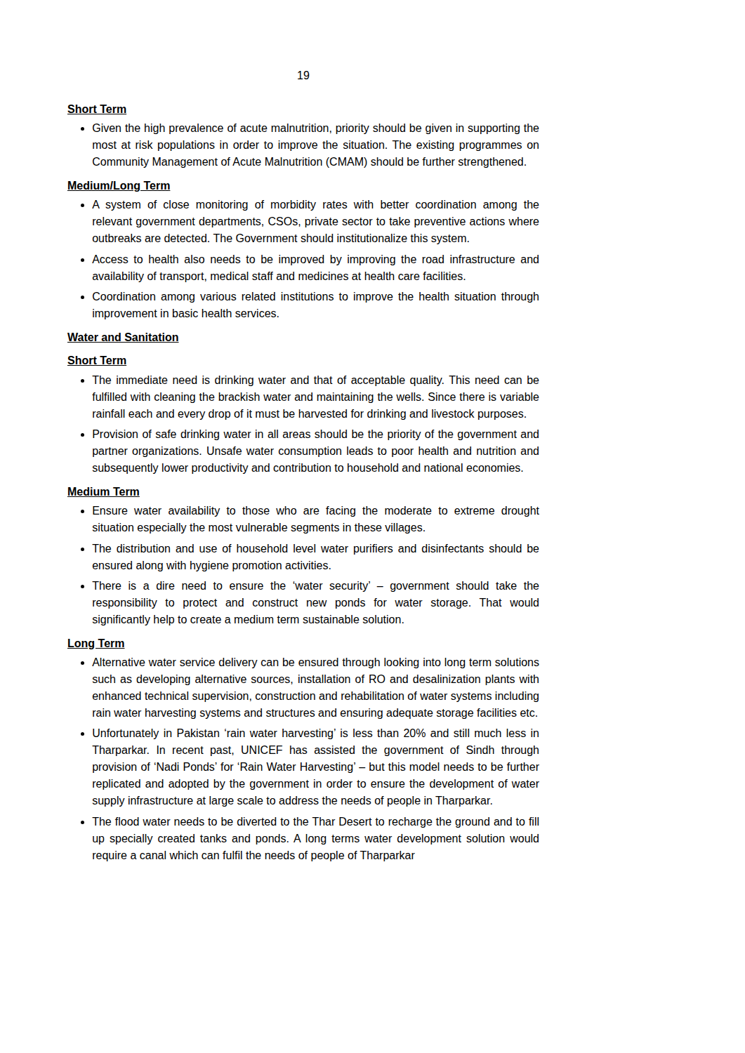19
Short Term
Given the high prevalence of acute malnutrition, priority should be given in supporting the most at risk populations in order to improve the situation. The existing programmes on Community Management of Acute Malnutrition (CMAM) should be further strengthened.
Medium/Long Term
A system of close monitoring of morbidity rates with better coordination among the relevant government departments, CSOs, private sector to take preventive actions where outbreaks are detected. The Government should institutionalize this system.
Access to health also needs to be improved by improving the road infrastructure and availability of transport, medical staff and medicines at health care facilities.
Coordination among various related institutions to improve the health situation through improvement in basic health services.
Water and Sanitation
Short Term
The immediate need is drinking water and that of acceptable quality. This need can be fulfilled with cleaning the brackish water and maintaining the wells. Since there is variable rainfall each and every drop of it must be harvested for drinking and livestock purposes.
Provision of safe drinking water in all areas should be the priority of the government and partner organizations. Unsafe water consumption leads to poor health and nutrition and subsequently lower productivity and contribution to household and national economies.
Medium Term
Ensure water availability to those who are facing the moderate to extreme drought situation especially the most vulnerable segments in these villages.
The distribution and use of household level water purifiers and disinfectants should be ensured along with hygiene promotion activities.
There is a dire need to ensure the ‘water security’ – government should take the responsibility to protect and construct new ponds for water storage. That would significantly help to create a medium term sustainable solution.
Long Term
Alternative water service delivery can be ensured through looking into long term solutions such as developing alternative sources, installation of RO and desalinization plants with enhanced technical supervision, construction and rehabilitation of water systems including rain water harvesting systems and structures and ensuring adequate storage facilities etc.
Unfortunately in Pakistan ‘rain water harvesting’ is less than 20% and still much less in Tharparkar. In recent past, UNICEF has assisted the government of Sindh through provision of ‘Nadi Ponds’ for ‘Rain Water Harvesting’ – but this model needs to be further replicated and adopted by the government in order to ensure the development of water supply infrastructure at large scale to address the needs of people in Tharparkar.
The flood water needs to be diverted to the Thar Desert to recharge the ground and to fill up specially created tanks and ponds. A long terms water development solution would require a canal which can fulfil the needs of people of Tharparkar